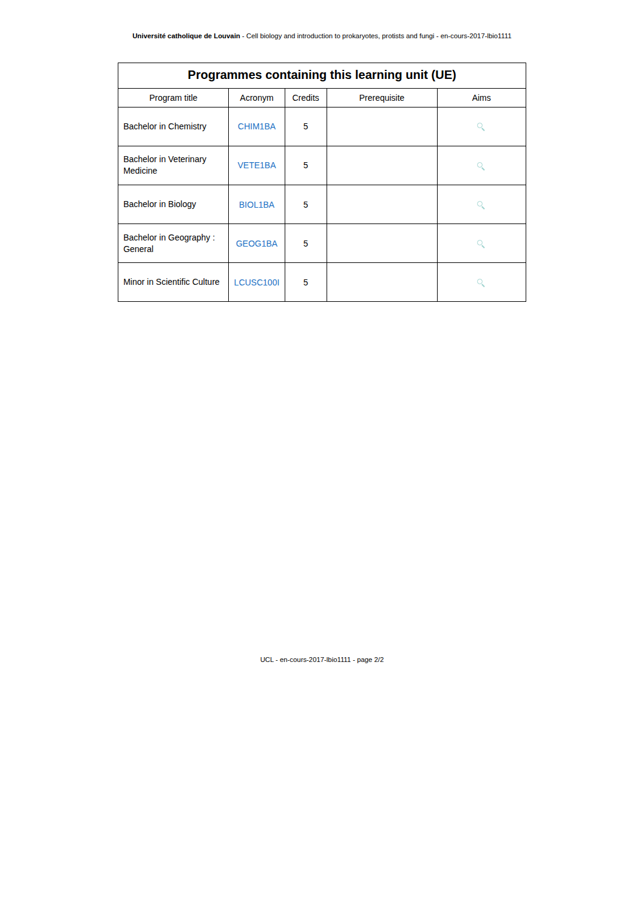Université catholique de Louvain - Cell biology and introduction to prokaryotes, protists and fungi - en-cours-2017-lbio1111
Programmes containing this learning unit (UE)
| Program title | Acronym | Credits | Prerequisite | Aims |
| --- | --- | --- | --- | --- |
| Bachelor in Chemistry | CHIM1BA | 5 | | |
| Bachelor in Veterinary Medicine | VETE1BA | 5 | | |
| Bachelor in Biology | BIOL1BA | 5 | | |
| Bachelor in Geography : General | GEOG1BA | 5 | | |
| Minor in Scientific Culture | LCUSC100I | 5 | | |
UCL - en-cours-2017-lbio1111 - page 2/2